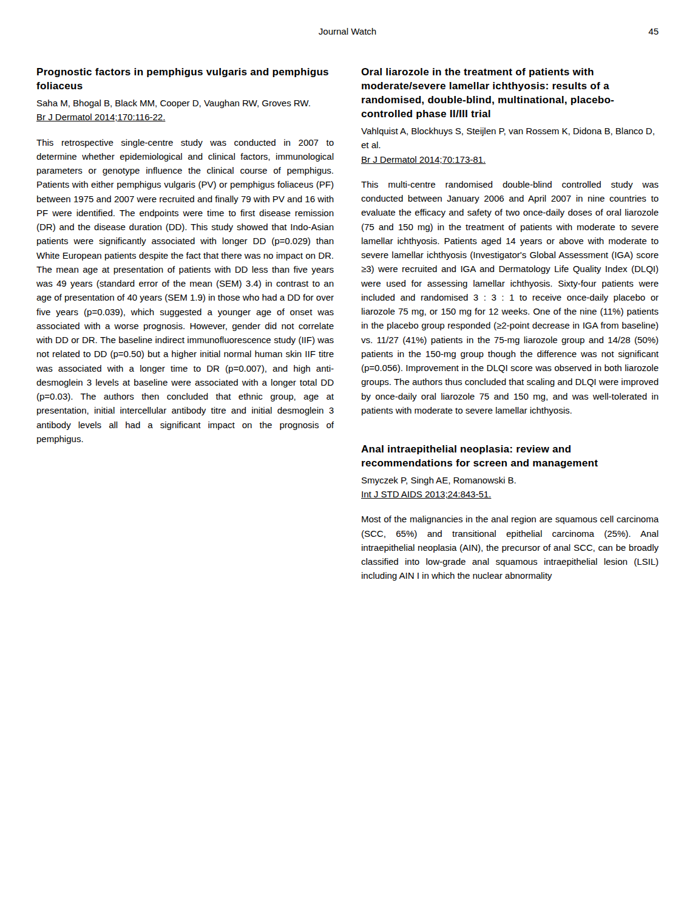Journal Watch 45
Prognostic factors in pemphigus vulgaris and pemphigus foliaceus
Saha M, Bhogal B, Black MM, Cooper D, Vaughan RW, Groves RW.
Br J Dermatol 2014;170:116-22.
This retrospective single-centre study was conducted in 2007 to determine whether epidemiological and clinical factors, immunological parameters or genotype influence the clinical course of pemphigus. Patients with either pemphigus vulgaris (PV) or pemphigus foliaceus (PF) between 1975 and 2007 were recruited and finally 79 with PV and 16 with PF were identified. The endpoints were time to first disease remission (DR) and the disease duration (DD). This study showed that Indo-Asian patients were significantly associated with longer DD (p=0.029) than White European patients despite the fact that there was no impact on DR. The mean age at presentation of patients with DD less than five years was 49 years (standard error of the mean (SEM) 3.4) in contrast to an age of presentation of 40 years (SEM 1.9) in those who had a DD for over five years (p=0.039), which suggested a younger age of onset was associated with a worse prognosis. However, gender did not correlate with DD or DR. The baseline indirect immunofluorescence study (IIF) was not related to DD (p=0.50) but a higher initial normal human skin IIF titre was associated with a longer time to DR (p=0.007), and high anti-desmoglein 3 levels at baseline were associated with a longer total DD (p=0.03). The authors then concluded that ethnic group, age at presentation, initial intercellular antibody titre and initial desmoglein 3 antibody levels all had a significant impact on the prognosis of pemphigus.
Oral liarozole in the treatment of patients with moderate/severe lamellar ichthyosis: results of a randomised, double-blind, multinational, placebo-controlled phase II/III trial
Vahlquist A, Blockhuys S, Steijlen P, van Rossem K, Didona B, Blanco D, et al.
Br J Dermatol 2014;70:173-81.
This multi-centre randomised double-blind controlled study was conducted between January 2006 and April 2007 in nine countries to evaluate the efficacy and safety of two once-daily doses of oral liarozole (75 and 150 mg) in the treatment of patients with moderate to severe lamellar ichthyosis. Patients aged 14 years or above with moderate to severe lamellar ichthyosis (Investigator's Global Assessment (IGA) score ≥3) were recruited and IGA and Dermatology Life Quality Index (DLQI) were used for assessing lamellar ichthyosis. Sixty-four patients were included and randomised 3 : 3 : 1 to receive once-daily placebo or liarozole 75 mg, or 150 mg for 12 weeks. One of the nine (11%) patients in the placebo group responded (≥2-point decrease in IGA from baseline) vs. 11/27 (41%) patients in the 75-mg liarozole group and 14/28 (50%) patients in the 150-mg group though the difference was not significant (p=0.056). Improvement in the DLQI score was observed in both liarozole groups. The authors thus concluded that scaling and DLQI were improved by once-daily oral liarozole 75 and 150 mg, and was well-tolerated in patients with moderate to severe lamellar ichthyosis.
Anal intraepithelial neoplasia: review and recommendations for screen and management
Smyczek P, Singh AE, Romanowski B.
Int J STD AIDS 2013;24:843-51.
Most of the malignancies in the anal region are squamous cell carcinoma (SCC, 65%) and transitional epithelial carcinoma (25%). Anal intraepithelial neoplasia (AIN), the precursor of anal SCC, can be broadly classified into low-grade anal squamous intraepithelial lesion (LSIL) including AIN I in which the nuclear abnormality